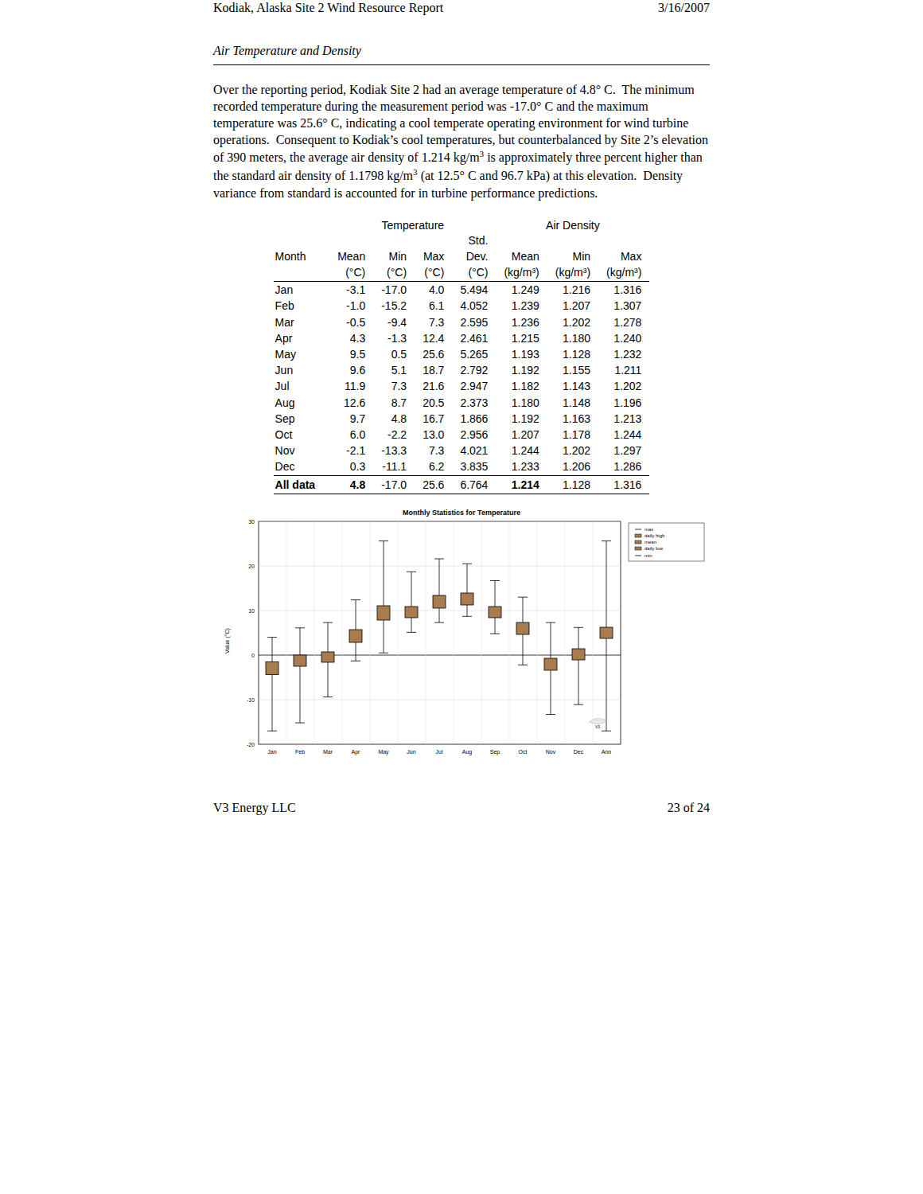Kodiak, Alaska Site 2 Wind Resource Report
3/16/2007
Air Temperature and Density
Over the reporting period, Kodiak Site 2 had an average temperature of 4.8° C. The minimum recorded temperature during the measurement period was -17.0° C and the maximum temperature was 25.6° C, indicating a cool temperate operating environment for wind turbine operations. Consequent to Kodiak’s cool temperatures, but counterbalanced by Site 2’s elevation of 390 meters, the average air density of 1.214 kg/m3 is approximately three percent higher than the standard air density of 1.1798 kg/m3 (at 12.5° C and 96.7 kPa) at this elevation. Density variance from standard is accounted for in turbine performance predictions.
| | Temperature | Air Density |
| --- | --- | --- |
| | | | | Std. | | | |
| Month | Mean | Min | Max | Dev. | Mean | Min | Max |
| | (°C) | (°C) | (°C) | (°C) | (kg/m³) | (kg/m³) | (kg/m³) |
| Jan | -3.1 | -17.0 | 4.0 | 5.494 | 1.249 | 1.216 | 1.316 |
| Feb | -1.0 | -15.2 | 6.1 | 4.052 | 1.239 | 1.207 | 1.307 |
| Mar | -0.5 | -9.4 | 7.3 | 2.595 | 1.236 | 1.202 | 1.278 |
| Apr | 4.3 | -1.3 | 12.4 | 2.461 | 1.215 | 1.180 | 1.240 |
| May | 9.5 | 0.5 | 25.6 | 5.265 | 1.193 | 1.128 | 1.232 |
| Jun | 9.6 | 5.1 | 18.7 | 2.792 | 1.192 | 1.155 | 1.211 |
| Jul | 11.9 | 7.3 | 21.6 | 2.947 | 1.182 | 1.143 | 1.202 |
| Aug | 12.6 | 8.7 | 20.5 | 2.373 | 1.180 | 1.148 | 1.196 |
| Sep | 9.7 | 4.8 | 16.7 | 1.866 | 1.192 | 1.163 | 1.213 |
| Oct | 6.0 | -2.2 | 13.0 | 2.956 | 1.207 | 1.178 | 1.244 |
| Nov | -2.1 | -13.3 | 7.3 | 4.021 | 1.244 | 1.202 | 1.297 |
| Dec | 0.3 | -11.1 | 6.2 | 3.835 | 1.233 | 1.206 | 1.286 |
| All data | 4.8 | -17.0 | 25.6 | 6.764 | 1.214 | 1.128 | 1.316 |
Monthly Statistics for Temperature Value (°C) 30 20 10 0 -10 -20 Jan Feb Mar Apr May Jun Jul Aug Sep Oct Nov Dec Ann max daily high mean daily low min V3
V3 Energy LLC
23 of 24